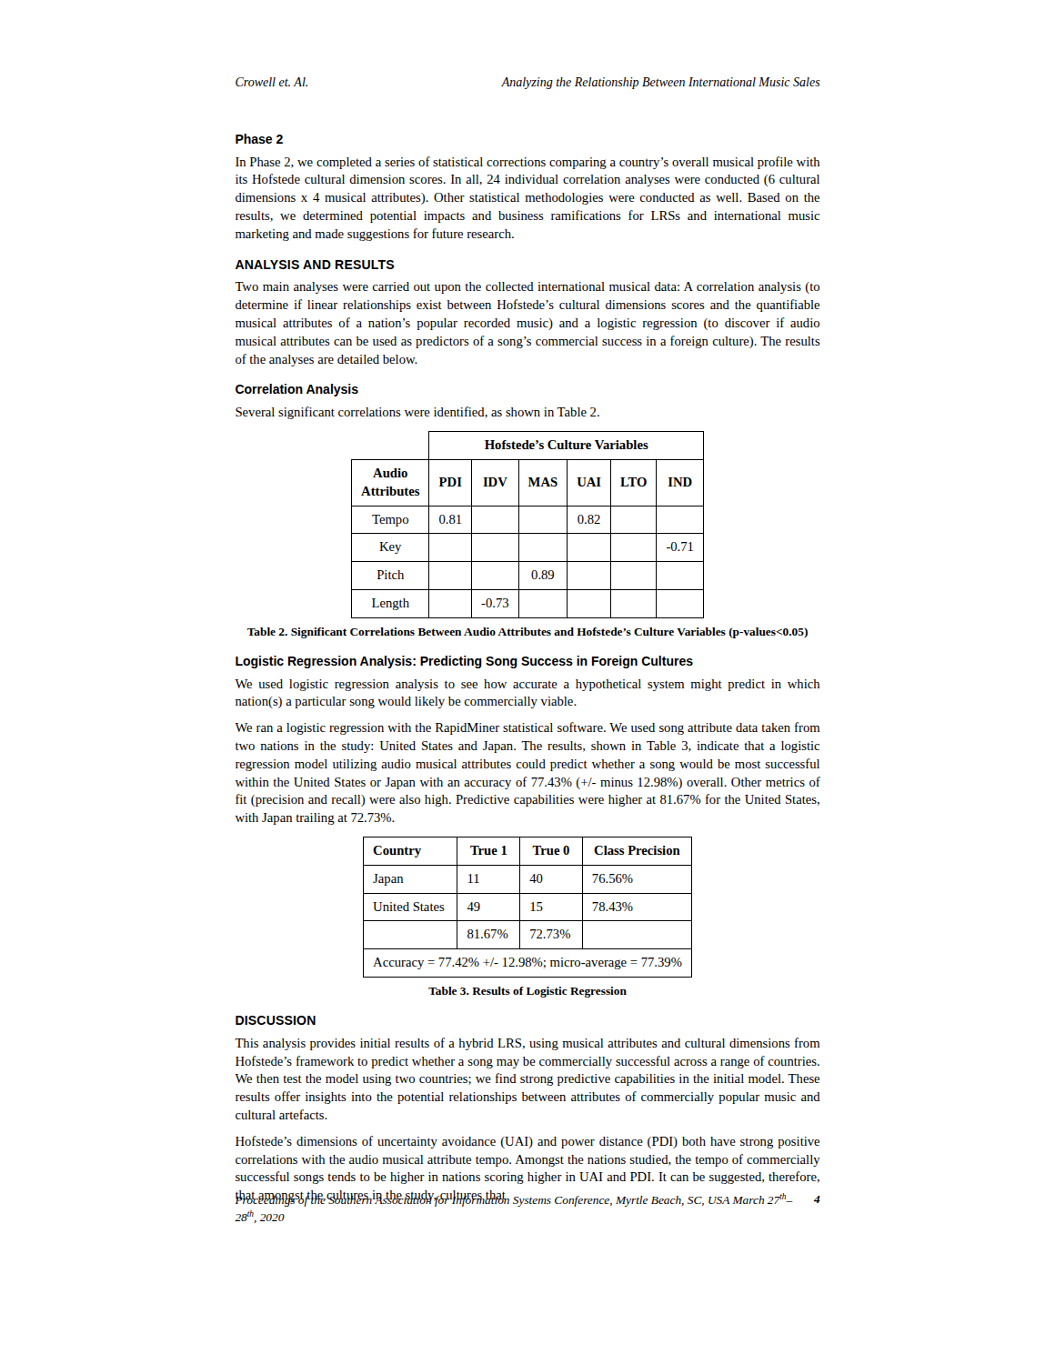Crowell et. Al.
Analyzing the Relationship Between International Music Sales
Phase 2
In Phase 2, we completed a series of statistical corrections comparing a country’s overall musical profile with its Hofstede cultural dimension scores. In all, 24 individual correlation analyses were conducted (6 cultural dimensions x 4 musical attributes). Other statistical methodologies were conducted as well. Based on the results, we determined potential impacts and business ramifications for LRSs and international music marketing and made suggestions for future research.
Analysis and Results
Two main analyses were carried out upon the collected international musical data: A correlation analysis (to determine if linear relationships exist between Hofstede’s cultural dimensions scores and the quantifiable musical attributes of a nation’s popular recorded music) and a logistic regression (to discover if audio musical attributes can be used as predictors of a song’s commercial success in a foreign culture). The results of the analyses are detailed below.
Correlation Analysis
Several significant correlations were identified, as shown in Table 2.
| | Hofstede’s Culture Variables |
| Audio Attributes | PDI | IDV | MAS | UAI | LTO | IND |
| Tempo | 0.81 | | | 0.82 | | |
| Key | | | | | | -0.71 |
| Pitch | | | 0.89 | | | |
| Length | | -0.73 | | | | |
Table 2. Significant Correlations Between Audio Attributes and Hofstede’s Culture Variables (p-values<0.05)
Logistic Regression Analysis: Predicting Song Success in Foreign Cultures
We used logistic regression analysis to see how accurate a hypothetical system might predict in which nation(s) a particular song would likely be commercially viable.
We ran a logistic regression with the RapidMiner statistical software. We used song attribute data taken from two nations in the study: United States and Japan. The results, shown in Table 3, indicate that a logistic regression model utilizing audio musical attributes could predict whether a song would be most successful within the United States or Japan with an accuracy of 77.43% (+/- minus 12.98%) overall. Other metrics of fit (precision and recall) were also high. Predictive capabilities were higher at 81.67% for the United States, with Japan trailing at 72.73%.
| Country | True 1 | True 0 | Class Precision |
| --- | --- | --- | --- |
| Japan | 11 | 40 | 76.56% |
| United States | 49 | 15 | 78.43% |
| | 81.67% | 72.73% | |
| Accuracy = 77.42% +/- 12.98%; micro-average = 77.39% |
Table 3. Results of Logistic Regression
Discussion
This analysis provides initial results of a hybrid LRS, using musical attributes and cultural dimensions from Hofstede’s framework to predict whether a song may be commercially successful across a range of countries. We then test the model using two countries; we find strong predictive capabilities in the initial model. These results offer insights into the potential relationships between attributes of commercially popular music and cultural artefacts.
Hofstede’s dimensions of uncertainty avoidance (UAI) and power distance (PDI) both have strong positive correlations with the audio musical attribute tempo. Amongst the nations studied, the tempo of commercially successful songs tends to be higher in nations scoring higher in UAI and PDI. It can be suggested, therefore, that amongst the cultures in the study, cultures that
Proceedings of the Southern Association for Information Systems Conference, Myrtle Beach, SC, USA March 27th–28th, 2020
4